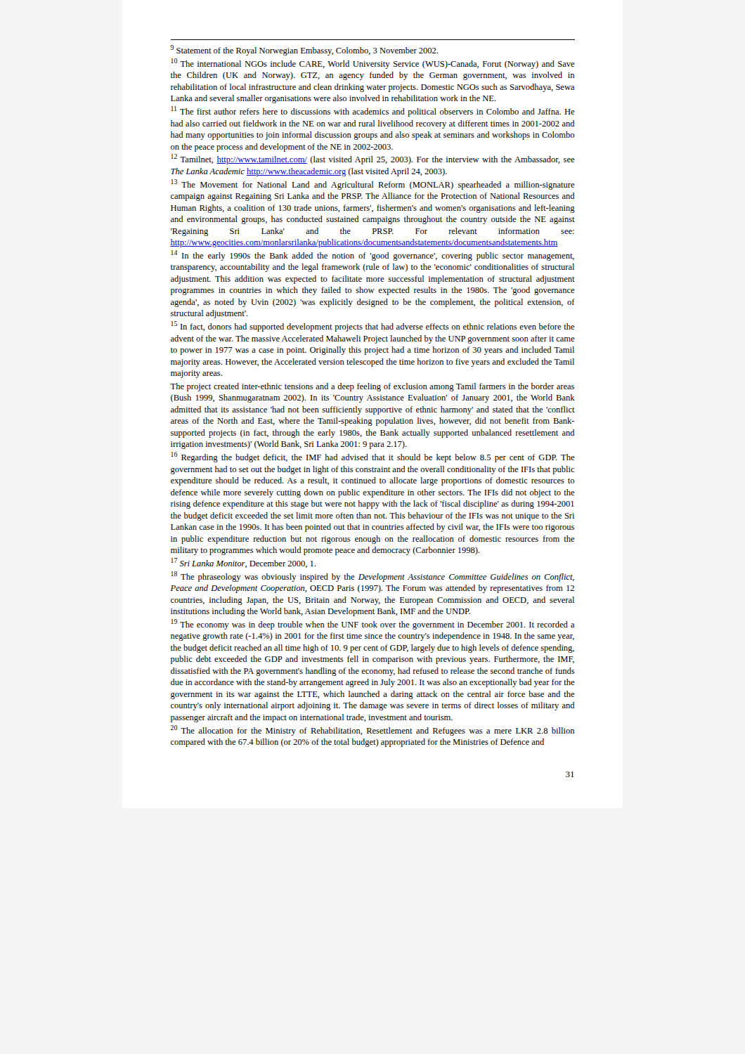9 Statement of the Royal Norwegian Embassy, Colombo, 3 November 2002.
10 The international NGOs include CARE, World University Service (WUS)-Canada, Forut (Norway) and Save the Children (UK and Norway). GTZ, an agency funded by the German government, was involved in rehabilitation of local infrastructure and clean drinking water projects. Domestic NGOs such as Sarvodhaya, Sewa Lanka and several smaller organisations were also involved in rehabilitation work in the NE.
11 The first author refers here to discussions with academics and political observers in Colombo and Jaffna. He had also carried out fieldwork in the NE on war and rural livelihood recovery at different times in 2001-2002 and had many opportunities to join informal discussion groups and also speak at seminars and workshops in Colombo on the peace process and development of the NE in 2002-2003.
12 Tamilnet, http://www.tamilnet.com/ (last visited April 25, 2003). For the interview with the Ambassador, see The Lanka Academic http://www.theacademic.org (last visited April 24, 2003).
13 The Movement for National Land and Agricultural Reform (MONLAR) spearheaded a million-signature campaign against Regaining Sri Lanka and the PRSP. The Alliance for the Protection of National Resources and Human Rights, a coalition of 130 trade unions, farmers', fishermen's and women's organisations and left-leaning and environmental groups, has conducted sustained campaigns throughout the country outside the NE against 'Regaining Sri Lanka' and the PRSP. For relevant information see: http://www.geocities.com/monlarsrilanka/publications/documentsandstatements/documentsandstatements.htm
14 In the early 1990s the Bank added the notion of 'good governance', covering public sector management, transparency, accountability and the legal framework (rule of law) to the 'economic' conditionalities of structural adjustment. This addition was expected to facilitate more successful implementation of structural adjustment programmes in countries in which they failed to show expected results in the 1980s. The 'good governance agenda', as noted by Uvin (2002) 'was explicitly designed to be the complement, the political extension, of structural adjustment'.
15 In fact, donors had supported development projects that had adverse effects on ethnic relations even before the advent of the war. The massive Accelerated Mahaweli Project launched by the UNP government soon after it came to power in 1977 was a case in point. Originally this project had a time horizon of 30 years and included Tamil majority areas. However, the Accelerated version telescoped the time horizon to five years and excluded the Tamil majority areas.
The project created inter-ethnic tensions and a deep feeling of exclusion among Tamil farmers in the border areas (Bush 1999, Shanmugaratnam 2002). In its 'Country Assistance Evaluation' of January 2001, the World Bank admitted that its assistance 'had not been sufficiently supportive of ethnic harmony' and stated that the 'conflict areas of the North and East, where the Tamil-speaking population lives, however, did not benefit from Bank-supported projects (in fact, through the early 1980s, the Bank actually supported unbalanced resettlement and irrigation investments)' (World Bank, Sri Lanka 2001: 9 para 2.17).
16 Regarding the budget deficit, the IMF had advised that it should be kept below 8.5 per cent of GDP. The government had to set out the budget in light of this constraint and the overall conditionality of the IFIs that public expenditure should be reduced. As a result, it continued to allocate large proportions of domestic resources to defence while more severely cutting down on public expenditure in other sectors. The IFIs did not object to the rising defence expenditure at this stage but were not happy with the lack of 'fiscal discipline' as during 1994-2001 the budget deficit exceeded the set limit more often than not. This behaviour of the IFIs was not unique to the Sri Lankan case in the 1990s. It has been pointed out that in countries affected by civil war, the IFIs were too rigorous in public expenditure reduction but not rigorous enough on the reallocation of domestic resources from the military to programmes which would promote peace and democracy (Carbonnier 1998).
17 Sri Lanka Monitor, December 2000, 1.
18 The phraseology was obviously inspired by the Development Assistance Committee Guidelines on Conflict, Peace and Development Cooperation, OECD Paris (1997). The Forum was attended by representatives from 12 countries, including Japan, the US, Britain and Norway, the European Commission and OECD, and several institutions including the World bank, Asian Development Bank, IMF and the UNDP.
19 The economy was in deep trouble when the UNF took over the government in December 2001. It recorded a negative growth rate (-1.4%) in 2001 for the first time since the country's independence in 1948. In the same year, the budget deficit reached an all time high of 10. 9 per cent of GDP, largely due to high levels of defence spending, public debt exceeded the GDP and investments fell in comparison with previous years. Furthermore, the IMF, dissatisfied with the PA government's handling of the economy, had refused to release the second tranche of funds due in accordance with the stand-by arrangement agreed in July 2001. It was also an exceptionally bad year for the government in its war against the LTTE, which launched a daring attack on the central air force base and the country's only international airport adjoining it. The damage was severe in terms of direct losses of military and passenger aircraft and the impact on international trade, investment and tourism.
20 The allocation for the Ministry of Rehabilitation, Resettlement and Refugees was a mere LKR 2.8 billion compared with the 67.4 billion (or 20% of the total budget) appropriated for the Ministries of Defence and
31